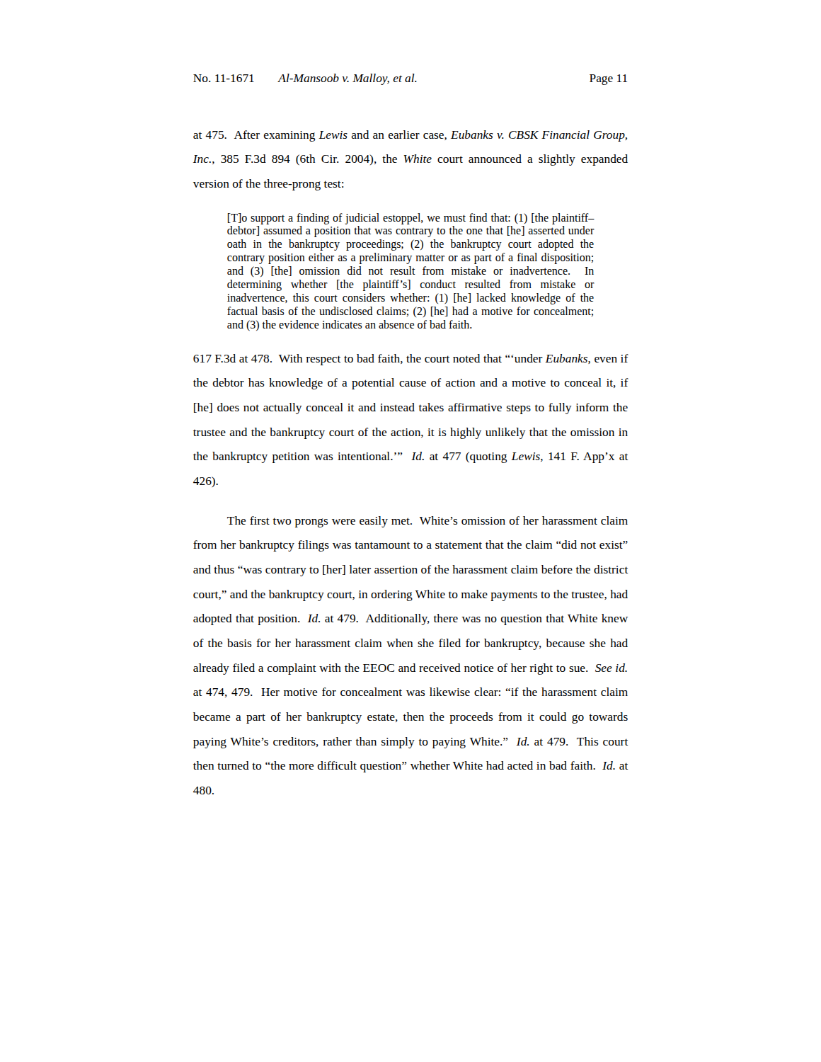No. 11-1671 Al-Mansoob v. Malloy, et al. Page 11
at 475. After examining Lewis and an earlier case, Eubanks v. CBSK Financial Group, Inc., 385 F.3d 894 (6th Cir. 2004), the White court announced a slightly expanded version of the three-prong test:
[T]o support a finding of judicial estoppel, we must find that: (1) [the plaintiff–debtor] assumed a position that was contrary to the one that [he] asserted under oath in the bankruptcy proceedings; (2) the bankruptcy court adopted the contrary position either as a preliminary matter or as part of a final disposition; and (3) [the] omission did not result from mistake or inadvertence. In determining whether [the plaintiff’s] conduct resulted from mistake or inadvertence, this court considers whether: (1) [he] lacked knowledge of the factual basis of the undisclosed claims; (2) [he] had a motive for concealment; and (3) the evidence indicates an absence of bad faith.
617 F.3d at 478. With respect to bad faith, the court noted that “‘under Eubanks, even if the debtor has knowledge of a potential cause of action and a motive to conceal it, if [he] does not actually conceal it and instead takes affirmative steps to fully inform the trustee and the bankruptcy court of the action, it is highly unlikely that the omission in the bankruptcy petition was intentional.’” Id. at 477 (quoting Lewis, 141 F. App’x at 426).
The first two prongs were easily met. White’s omission of her harassment claim from her bankruptcy filings was tantamount to a statement that the claim “did not exist” and thus “was contrary to [her] later assertion of the harassment claim before the district court,” and the bankruptcy court, in ordering White to make payments to the trustee, had adopted that position. Id. at 479. Additionally, there was no question that White knew of the basis for her harassment claim when she filed for bankruptcy, because she had already filed a complaint with the EEOC and received notice of her right to sue. See id. at 474, 479. Her motive for concealment was likewise clear: “if the harassment claim became a part of her bankruptcy estate, then the proceeds from it could go towards paying White’s creditors, rather than simply to paying White.” Id. at 479. This court then turned to “the more difficult question” whether White had acted in bad faith. Id. at 480.